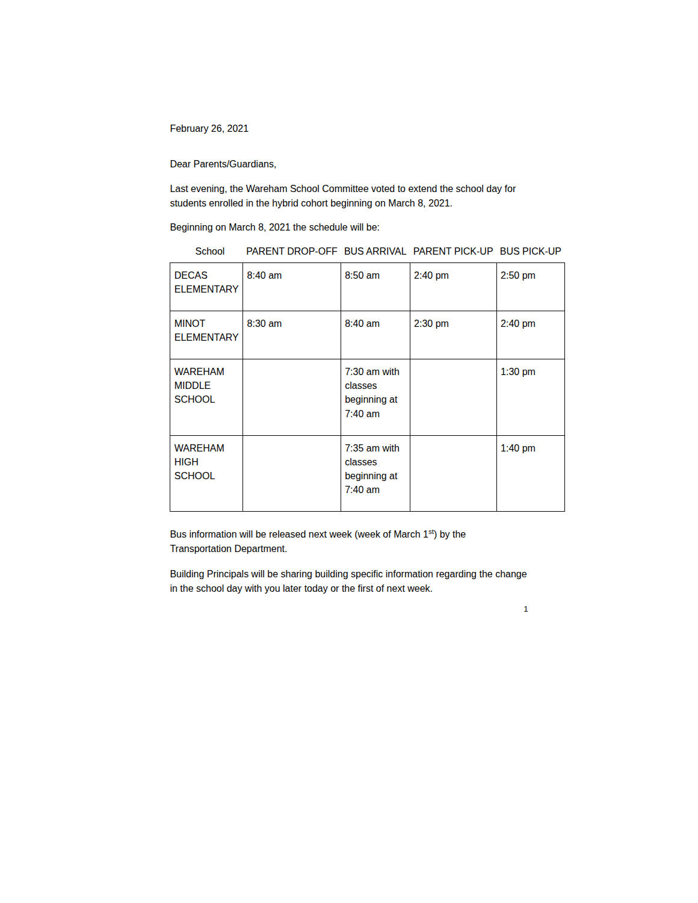February 26, 2021
Dear Parents/Guardians,
Last evening, the Wareham School Committee voted to extend the school day for students enrolled in the hybrid cohort beginning on March 8, 2021.
Beginning on March 8, 2021 the schedule will be:
| School | PARENT DROP-OFF | BUS ARRIVAL | PARENT PICK-UP | BUS PICK-UP |
| --- | --- | --- | --- | --- |
| DECAS ELEMENTARY | 8:40 am | 8:50 am | 2:40 pm | 2:50 pm |
| MINOT ELEMENTARY | 8:30 am | 8:40 am | 2:30 pm | 2:40 pm |
| WAREHAM MIDDLE SCHOOL | | 7:30 am with classes beginning at 7:40 am | | 1:30 pm |
| WAREHAM HIGH SCHOOL | | 7:35 am with classes beginning at 7:40 am | | 1:40 pm |
Bus information will be released next week (week of March 1st) by the Transportation Department.
Building Principals will be sharing building specific information regarding the change in the school day with you later today or the first of next week.
1